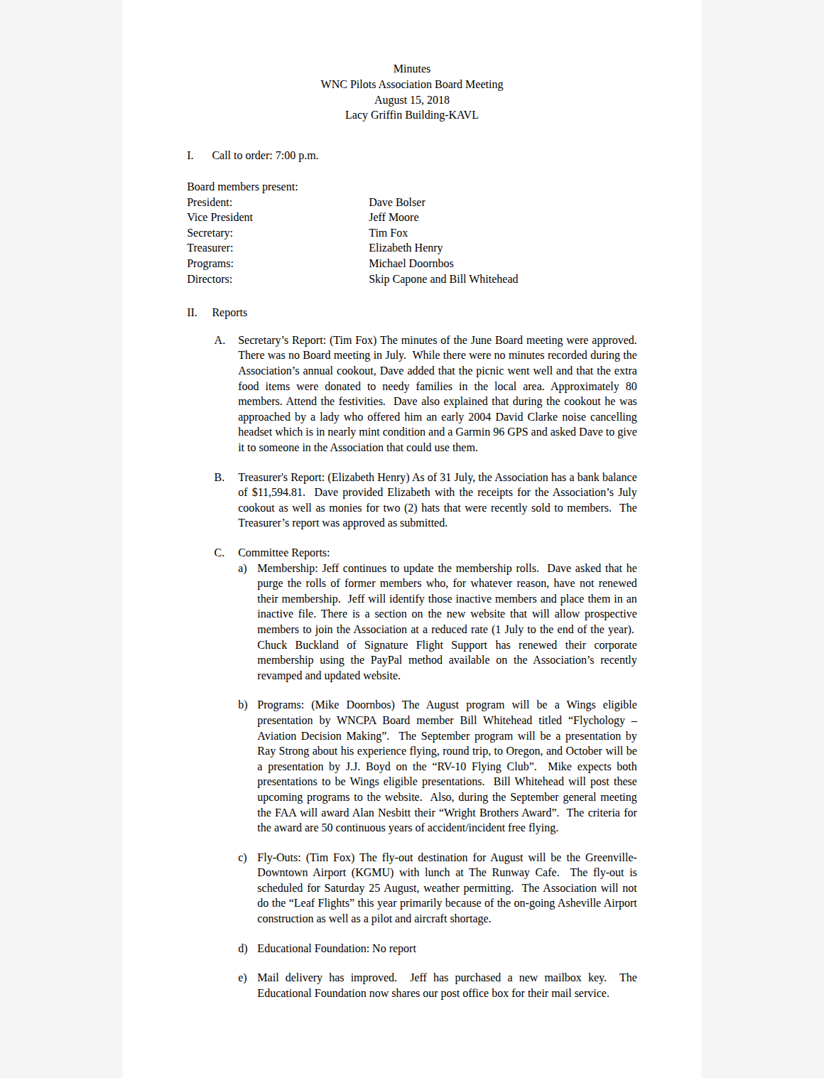Minutes
WNC Pilots Association Board Meeting
August 15, 2018
Lacy Griffin Building-KAVL
I. Call to order: 7:00 p.m.
Board members present:
President: Dave Bolser
Vice President Jeff Moore
Secretary: Tim Fox
Treasurer: Elizabeth Henry
Programs: Michael Doornbos
Directors: Skip Capone and Bill Whitehead
II. Reports
A.
Secretary’s Report: (Tim Fox) The minutes of the June Board meeting were approved. There was no Board meeting in July. While there were no minutes recorded during the Association’s annual cookout, Dave added that the picnic went well and that the extra food items were donated to needy families in the local area. Approximately 80 members. Attend the festivities. Dave also explained that during the cookout he was approached by a lady who offered him an early 2004 David Clarke noise cancelling headset which is in nearly mint condition and a Garmin 96 GPS and asked Dave to give it to someone in the Association that could use them.
B.
Treasurer's Report: (Elizabeth Henry) As of 31 July, the Association has a bank balance of $11,594.81. Dave provided Elizabeth with the receipts for the Association’s July cookout as well as monies for two (2) hats that were recently sold to members. The Treasurer’s report was approved as submitted.
C.
Committee Reports:
a)
Membership: Jeff continues to update the membership rolls. Dave asked that he purge the rolls of former members who, for whatever reason, have not renewed their membership. Jeff will identify those inactive members and place them in an inactive file. There is a section on the new website that will allow prospective members to join the Association at a reduced rate (1 July to the end of the year). Chuck Buckland of Signature Flight Support has renewed their corporate membership using the PayPal method available on the Association’s recently revamped and updated website.
b)
Programs: (Mike Doornbos) The August program will be a Wings eligible presentation by WNCPA Board member Bill Whitehead titled “Flychology – Aviation Decision Making”. The September program will be a presentation by Ray Strong about his experience flying, round trip, to Oregon, and October will be a presentation by J.J. Boyd on the “RV-10 Flying Club”. Mike expects both presentations to be Wings eligible presentations. Bill Whitehead will post these upcoming programs to the website. Also, during the September general meeting the FAA will award Alan Nesbitt their “Wright Brothers Award”. The criteria for the award are 50 continuous years of accident/incident free flying.
c)
Fly-Outs: (Tim Fox) The fly-out destination for August will be the Greenville-Downtown Airport (KGMU) with lunch at The Runway Cafe. The fly-out is scheduled for Saturday 25 August, weather permitting. The Association will not do the “Leaf Flights” this year primarily because of the on-going Asheville Airport construction as well as a pilot and aircraft shortage.
d)
Educational Foundation: No report
e)
Mail delivery has improved. Jeff has purchased a new mailbox key. The Educational Foundation now shares our post office box for their mail service.